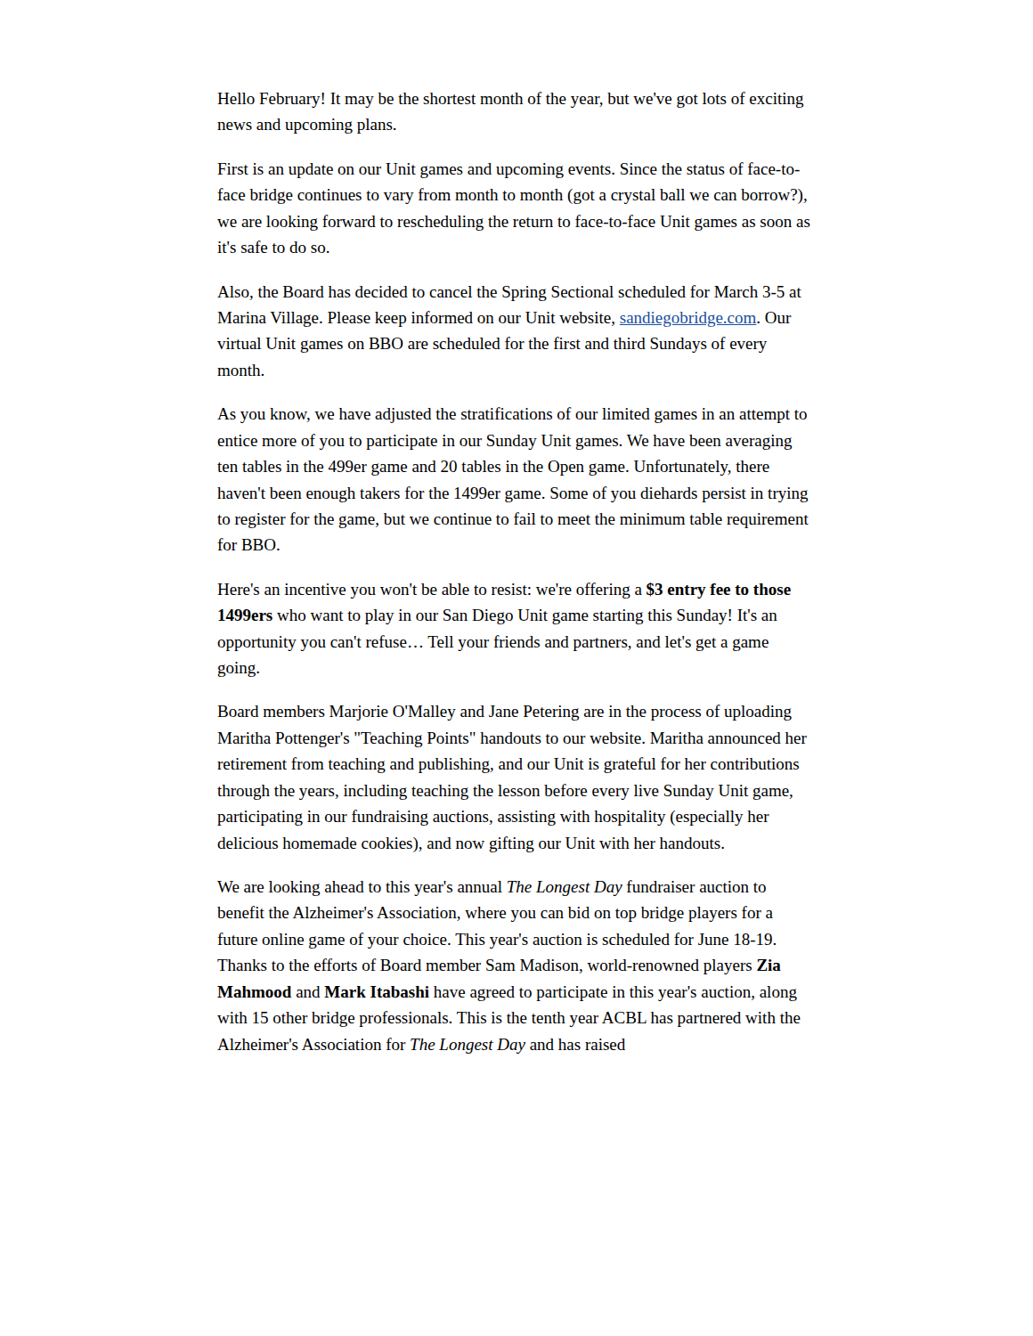Hello February! It may be the shortest month of the year, but we've got lots of exciting news and upcoming plans.
First is an update on our Unit games and upcoming events. Since the status of face-to-face bridge continues to vary from month to month (got a crystal ball we can borrow?), we are looking forward to rescheduling the return to face-to-face Unit games as soon as it's safe to do so.
Also, the Board has decided to cancel the Spring Sectional scheduled for March 3-5 at Marina Village. Please keep informed on our Unit website, sandiegobridge.com. Our virtual Unit games on BBO are scheduled for the first and third Sundays of every month.
As you know, we have adjusted the stratifications of our limited games in an attempt to entice more of you to participate in our Sunday Unit games. We have been averaging ten tables in the 499er game and 20 tables in the Open game. Unfortunately, there haven't been enough takers for the 1499er game. Some of you diehards persist in trying to register for the game, but we continue to fail to meet the minimum table requirement for BBO.
Here's an incentive you won't be able to resist: we're offering a $3 entry fee to those 1499ers who want to play in our San Diego Unit game starting this Sunday! It's an opportunity you can't refuse… Tell your friends and partners, and let's get a game going.
Board members Marjorie O'Malley and Jane Petering are in the process of uploading Maritha Pottenger's "Teaching Points" handouts to our website. Maritha announced her retirement from teaching and publishing, and our Unit is grateful for her contributions through the years, including teaching the lesson before every live Sunday Unit game, participating in our fundraising auctions, assisting with hospitality (especially her delicious homemade cookies), and now gifting our Unit with her handouts.
We are looking ahead to this year's annual The Longest Day fundraiser auction to benefit the Alzheimer's Association, where you can bid on top bridge players for a future online game of your choice. This year's auction is scheduled for June 18-19. Thanks to the efforts of Board member Sam Madison, world-renowned players Zia Mahmood and Mark Itabashi have agreed to participate in this year's auction, along with 15 other bridge professionals. This is the tenth year ACBL has partnered with the Alzheimer's Association for The Longest Day and has raised